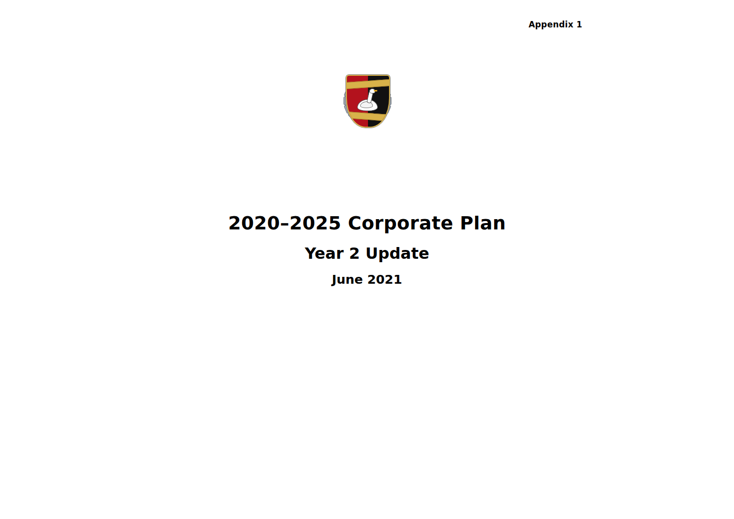Appendix 1
2020–2025 Corporate Plan
Year 2 Update
June 2021